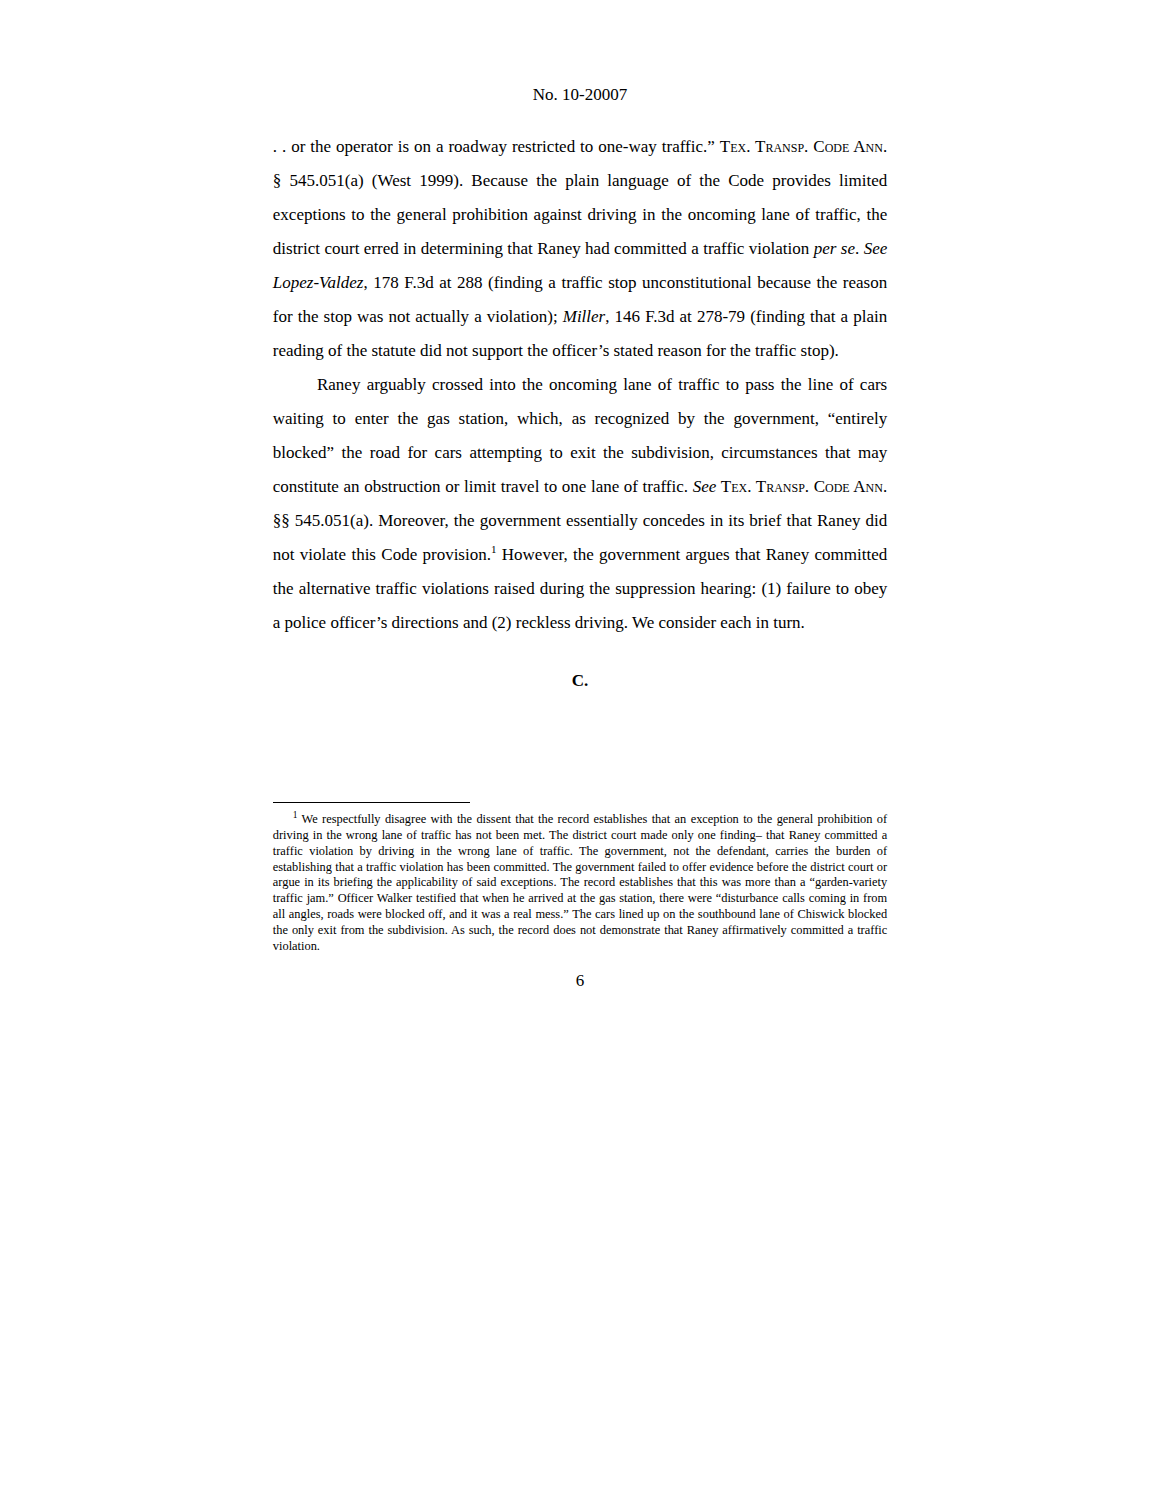No. 10-20007
. . or the operator is on a roadway restricted to one-way traffic.” Tex. Transp. Code Ann. § 545.051(a) (West 1999). Because the plain language of the Code provides limited exceptions to the general prohibition against driving in the oncoming lane of traffic, the district court erred in determining that Raney had committed a traffic violation per se. See Lopez-Valdez, 178 F.3d at 288 (finding a traffic stop unconstitutional because the reason for the stop was not actually a violation); Miller, 146 F.3d at 278-79 (finding that a plain reading of the statute did not support the officer’s stated reason for the traffic stop).
Raney arguably crossed into the oncoming lane of traffic to pass the line of cars waiting to enter the gas station, which, as recognized by the government, “entirely blocked” the road for cars attempting to exit the subdivision, circumstances that may constitute an obstruction or limit travel to one lane of traffic. See Tex. Transp. Code Ann. §§ 545.051(a). Moreover, the government essentially concedes in its brief that Raney did not violate this Code provision.1 However, the government argues that Raney committed the alternative traffic violations raised during the suppression hearing: (1) failure to obey a police officer’s directions and (2) reckless driving. We consider each in turn.
C.
1 We respectfully disagree with the dissent that the record establishes that an exception to the general prohibition of driving in the wrong lane of traffic has not been met. The district court made only one finding– that Raney committed a traffic violation by driving in the wrong lane of traffic. The government, not the defendant, carries the burden of establishing that a traffic violation has been committed. The government failed to offer evidence before the district court or argue in its briefing the applicability of said exceptions. The record establishes that this was more than a “garden-variety traffic jam.” Officer Walker testified that when he arrived at the gas station, there were “disturbance calls coming in from all angles, roads were blocked off, and it was a real mess.” The cars lined up on the southbound lane of Chiswick blocked the only exit from the subdivision. As such, the record does not demonstrate that Raney affirmatively committed a traffic violation.
6